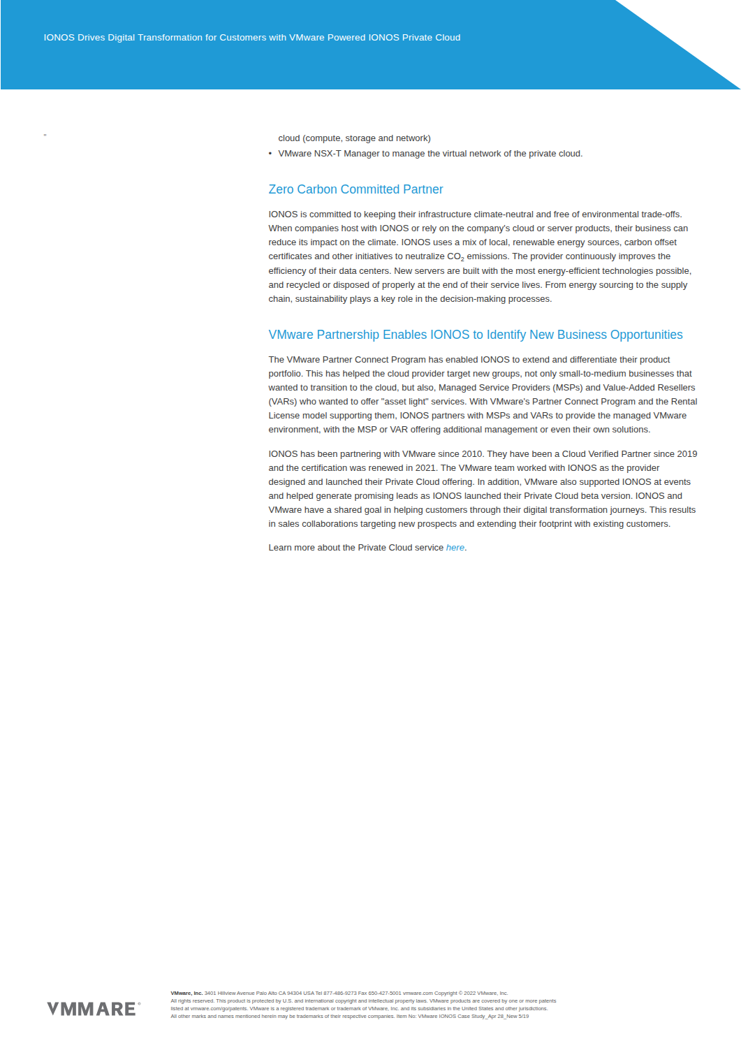IONOS Drives Digital Transformation for Customers with VMware Powered IONOS Private Cloud
"
cloud (compute, storage and network)
VMware NSX-T Manager to manage the virtual network of the private cloud.
Zero Carbon Committed Partner
IONOS is committed to keeping their infrastructure climate-neutral and free of environmental trade-offs. When companies host with IONOS or rely on the company's cloud or server products, their business can reduce its impact on the climate. IONOS uses a mix of local, renewable energy sources, carbon offset certificates and other initiatives to neutralize CO2 emissions. The provider continuously improves the efficiency of their data centers. New servers are built with the most energy-efficient technologies possible, and recycled or disposed of properly at the end of their service lives. From energy sourcing to the supply chain, sustainability plays a key role in the decision-making processes.
VMware Partnership Enables IONOS to Identify New Business Opportunities
The VMware Partner Connect Program has enabled IONOS to extend and differentiate their product portfolio. This has helped the cloud provider target new groups, not only small-to-medium businesses that wanted to transition to the cloud, but also, Managed Service Providers (MSPs) and Value-Added Resellers (VARs) who wanted to offer "asset light" services. With VMware's Partner Connect Program and the Rental License model supporting them, IONOS partners with MSPs and VARs to provide the managed VMware environment, with the MSP or VAR offering additional management or even their own solutions.
IONOS has been partnering with VMware since 2010. They have been a Cloud Verified Partner since 2019 and the certification was renewed in 2021. The VMware team worked with IONOS as the provider designed and launched their Private Cloud offering. In addition, VMware also supported IONOS at events and helped generate promising leads as IONOS launched their Private Cloud beta version. IONOS and VMware have a shared goal in helping customers through their digital transformation journeys. This results in sales collaborations targeting new prospects and extending their footprint with existing customers.
Learn more about the Private Cloud service here.
®
VMware, Inc. 3401 Hillview Avenue Palo Alto CA 94304 USA Tel 877-486-9273 Fax 650-427-5001 vmware.com Copyright © 2022 VMware, Inc.
All rights reserved. This product is protected by U.S. and international copyright and intellectual property laws. VMware products are covered by one or more patents
listed at vmware.com/go/patents. VMware is a registered trademark or trademark of VMware, Inc. and its subsidiaries in the United States and other jurisdictions.
All other marks and names mentioned herein may be trademarks of their respective companies. Item No: VMware IONOS Case Study_Apr 28_New 5/19